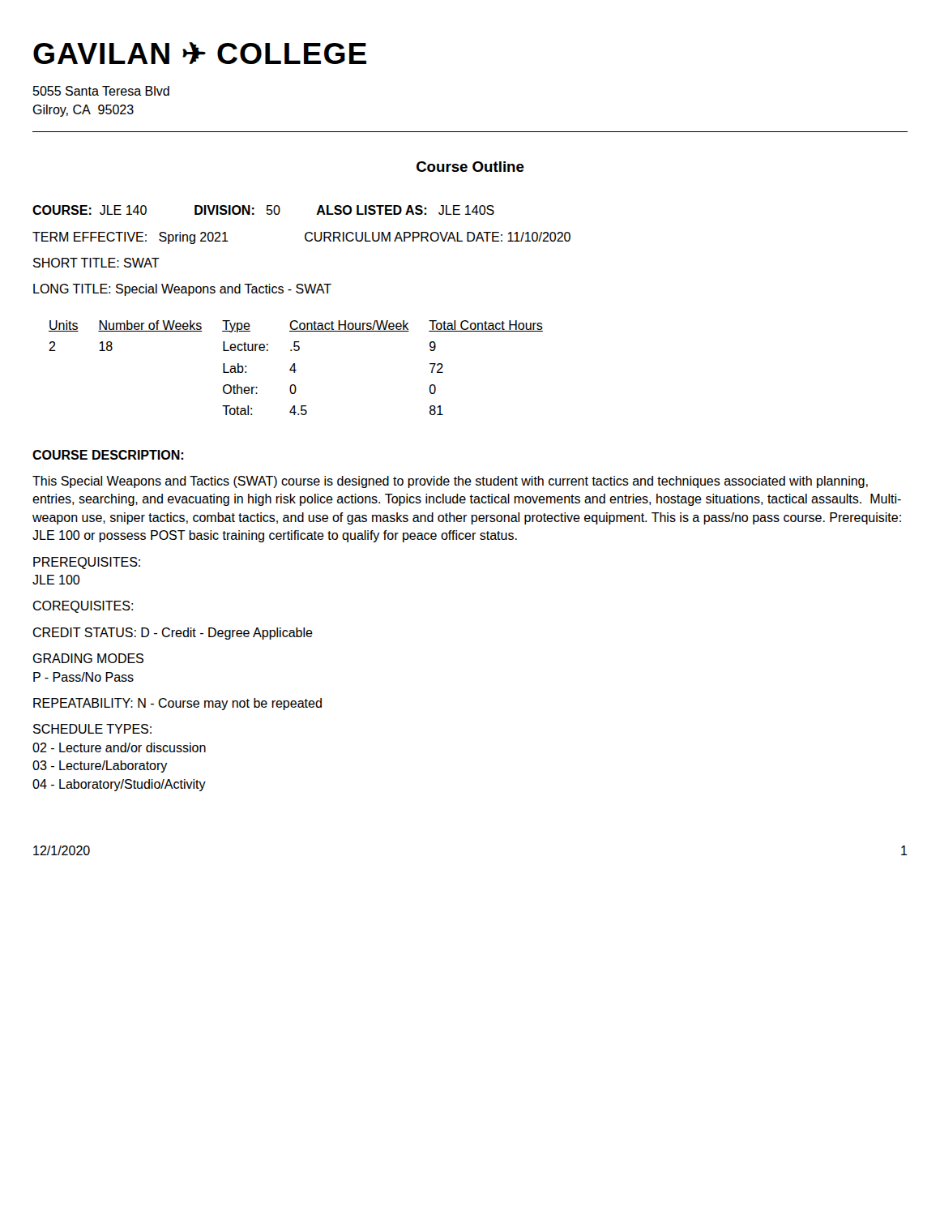GAVILAN ✈ COLLEGE
5055 Santa Teresa Blvd
Gilroy, CA 95023
Course Outline
COURSE: JLE 140 DIVISION: 50 ALSO LISTED AS: JLE 140S
TERM EFFECTIVE: Spring 2021 CURRICULUM APPROVAL DATE: 11/10/2020
SHORT TITLE: SWAT
LONG TITLE: Special Weapons and Tactics - SWAT
| Units | Number of Weeks | Type | Contact Hours/Week | Total Contact Hours |
| --- | --- | --- | --- | --- |
| 2 | 18 | Lecture: | .5 | 9 |
| | | Lab: | 4 | 72 |
| | | Other: | 0 | 0 |
| | | Total: | 4.5 | 81 |
COURSE DESCRIPTION:
This Special Weapons and Tactics (SWAT) course is designed to provide the student with current tactics and techniques associated with planning, entries, searching, and evacuating in high risk police actions. Topics include tactical movements and entries, hostage situations, tactical assaults. Multi-weapon use, sniper tactics, combat tactics, and use of gas masks and other personal protective equipment. This is a pass/no pass course. Prerequisite: JLE 100 or possess POST basic training certificate to qualify for peace officer status.
PREREQUISITES:
JLE 100
COREQUISITES:
CREDIT STATUS: D - Credit - Degree Applicable
GRADING MODES
P - Pass/No Pass
REPEATABILITY: N - Course may not be repeated
SCHEDULE TYPES:
02 - Lecture and/or discussion
03 - Lecture/Laboratory
04 - Laboratory/Studio/Activity
12/1/2020 1